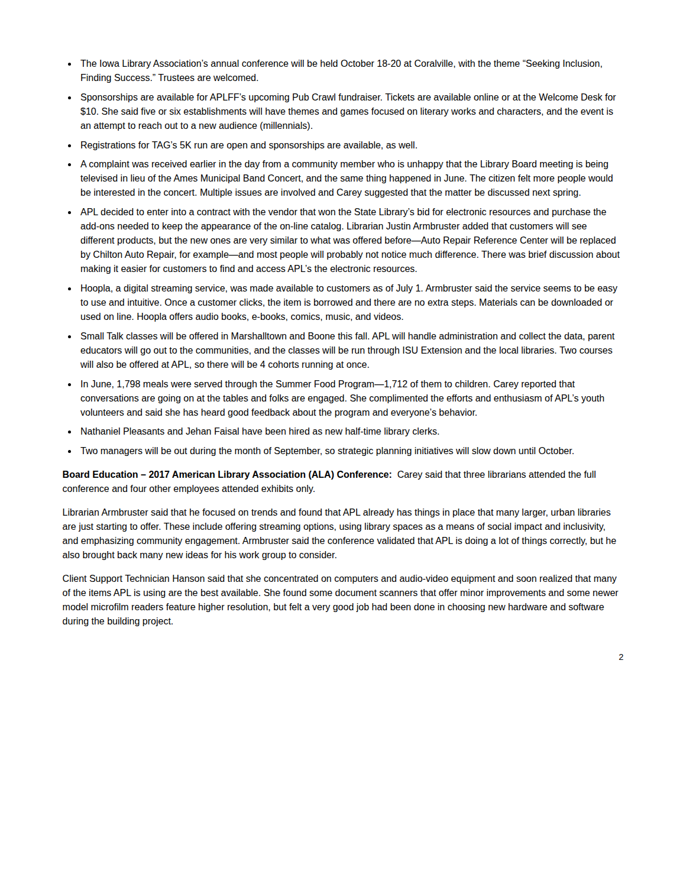The Iowa Library Association’s annual conference will be held October 18-20 at Coralville, with the theme “Seeking Inclusion, Finding Success.” Trustees are welcomed.
Sponsorships are available for APLFF’s upcoming Pub Crawl fundraiser. Tickets are available online or at the Welcome Desk for $10. She said five or six establishments will have themes and games focused on literary works and characters, and the event is an attempt to reach out to a new audience (millennials).
Registrations for TAG’s 5K run are open and sponsorships are available, as well.
A complaint was received earlier in the day from a community member who is unhappy that the Library Board meeting is being televised in lieu of the Ames Municipal Band Concert, and the same thing happened in June. The citizen felt more people would be interested in the concert. Multiple issues are involved and Carey suggested that the matter be discussed next spring.
APL decided to enter into a contract with the vendor that won the State Library’s bid for electronic resources and purchase the add-ons needed to keep the appearance of the on-line catalog. Librarian Justin Armbruster added that customers will see different products, but the new ones are very similar to what was offered before—Auto Repair Reference Center will be replaced by Chilton Auto Repair, for example—and most people will probably not notice much difference. There was brief discussion about making it easier for customers to find and access APL’s the electronic resources.
Hoopla, a digital streaming service, was made available to customers as of July 1. Armbruster said the service seems to be easy to use and intuitive. Once a customer clicks, the item is borrowed and there are no extra steps. Materials can be downloaded or used on line. Hoopla offers audio books, e-books, comics, music, and videos.
Small Talk classes will be offered in Marshalltown and Boone this fall. APL will handle administration and collect the data, parent educators will go out to the communities, and the classes will be run through ISU Extension and the local libraries. Two courses will also be offered at APL, so there will be 4 cohorts running at once.
In June, 1,798 meals were served through the Summer Food Program—1,712 of them to children. Carey reported that conversations are going on at the tables and folks are engaged. She complimented the efforts and enthusiasm of APL’s youth volunteers and said she has heard good feedback about the program and everyone’s behavior.
Nathaniel Pleasants and Jehan Faisal have been hired as new half-time library clerks.
Two managers will be out during the month of September, so strategic planning initiatives will slow down until October.
Board Education – 2017 American Library Association (ALA) Conference: Carey said that three librarians attended the full conference and four other employees attended exhibits only.
Librarian Armbruster said that he focused on trends and found that APL already has things in place that many larger, urban libraries are just starting to offer. These include offering streaming options, using library spaces as a means of social impact and inclusivity, and emphasizing community engagement. Armbruster said the conference validated that APL is doing a lot of things correctly, but he also brought back many new ideas for his work group to consider.
Client Support Technician Hanson said that she concentrated on computers and audio-video equipment and soon realized that many of the items APL is using are the best available. She found some document scanners that offer minor improvements and some newer model microfilm readers feature higher resolution, but felt a very good job had been done in choosing new hardware and software during the building project.
2